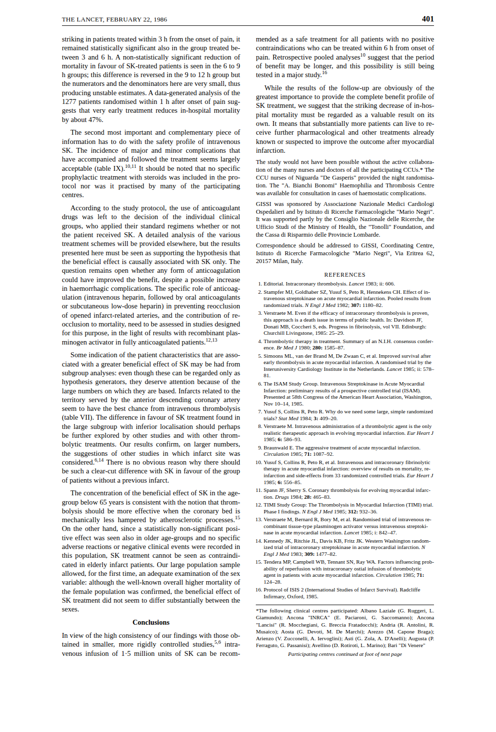THE LANCET, FEBRUARY 22, 1986 401
striking in patients treated within 3 h from the onset of pain, it remained statistically significant also in the group treated between 3 and 6 h. A non-statistically significant reduction of mortality in favour of SK-treated patients is seen in the 6 to 9 h groups; this difference is reversed in the 9 to 12 h group but the numerators and the denominators here are very small, thus producing unstable estimates. A data-generated analysis of the 1277 patients randomised within 1 h after onset of pain suggests that very early treatment reduces in-hospital mortality by about 47%.
The second most important and complementary piece of information has to do with the safety profile of intravenous SK. The incidence of major and minor complications that have accompanied and followed the treatment seems largely acceptable (table IX).10,11 It should be noted that no specific prophylactic treatment with steroids was included in the protocol nor was it practised by many of the participating centres.
According to the study protocol, the use of anticoagulant drugs was left to the decision of the individual clinical groups, who applied their standard regimens whether or not the patient received SK. A detailed analysis of the various treatment schemes will be provided elsewhere, but the results presented here must be seen as supporting the hypothesis that the beneficial effect is causally associated with SK only. The question remains open whether any form of anticoagulation could have improved the benefit, despite a possible increase in haemorrhagic complications. The specific role of anticoagulation (intravenous heparin, followed by oral anticoagulants or subcutaneous low-dose heparin) in preventing reocclusion of opened infarct-related arteries, and the contribution of reocclusion to mortality, need to be assessed in studies designed for this purpose, in the light of results with recombinant plasminogen activator in fully anticoagulated patients.12,13
Some indication of the patient characteristics that are associated with a greater beneficial effect of SK may be had from subgroup analyses: even though these can be regarded only as hypothesis generators, they deserve attention because of the large numbers on which they are based. Infarcts related to the territory served by the anterior descending coronary artery seem to have the best chance from intravenous thrombolysis (table VII). The difference in favour of SK treatment found in the large subgroup with inferior localisation should perhaps be further explored by other studies and with other thrombolytic treatments. Our results confirm, on larger numbers, the suggestions of other studies in which infarct site was considered.6,14 There is no obvious reason why there should be such a clear-cut difference with SK in favour of the group of patients without a previous infarct.
The concentration of the beneficial effect of SK in the age-group below 65 years is consistent with the notion that thrombolysis should be more effective when the coronary bed is mechanically less hampered by atherosclerotic processes.15 On the other hand, since a statistically non-significant positive effect was seen also in older age-groups and no specific adverse reactions or negative clinical events were recorded in this population, SK treatment cannot be seen as contraindicated in elderly infarct patients. Our large population sample allowed, for the first time, an adequate examination of the sex variable: although the well-known overall higher mortality of the female population was confirmed, the beneficial effect of SK treatment did not seem to differ substantially between the sexes.
Conclusions
In view of the high consistency of our findings with those obtained in smaller, more rigidly controlled studies,5,6 intravenous infusion of 1·5 million units of SK can be recommended as a safe treatment for all patients with no positive contraindications who can be treated within 6 h from onset of pain. Retrospective pooled analyses10 suggest that the period of benefit may be longer, and this possibility is still being tested in a major study.16
While the results of the follow-up are obviously of the greatest importance to provide the complete benefit profile of SK treatment, we suggest that the striking decrease of in-hospital mortality must be regarded as a valuable result on its own. It means that substantially more patients can live to receive further pharmacological and other treatments already known or suspected to improve the outcome after myocardial infarction.
The study would not have been possible without the active collaboration of the many nurses and doctors of all the participating CCUs.* The CCU nurses of Niguarda "De Gasperis" provided the night randomisation. The "A. Bianchi Bonomi" Haemophilia and Thrombosis Centre was available for consultation in cases of haemostatic complications.
GISSI was sponsored by Associazione Nazionale Medici Cardiologi Ospedalieri and by Istituto di Ricerche Farmacologiche "Mario Negri". It was supported partly by the Consiglio Nazionale delle Ricerche, the Ufficio Studi of the Ministry of Health, the "Tonolli" Foundation, and the Cassa di Risparmio delle Provincie Lombarde.
Correspondence should be addressed to GISSI, Coordinating Centre, Istituto di Ricerche Farmacologiche "Mario Negri", Via Eritrea 62, 20157 Milan, Italy.
REFERENCES
Editorial. Intracoronary thrombolysis. Lancet 1983; ii: 606.
Stampfer MJ, Goldhaber SZ, Yusuf S, Peto R, Hennekens CH. Effect of intravenous streptokinase on acute myocardial infarction. Pooled results from randomized trials. N Engl J Med 1982; 307: 1180–82.
Verstraete M. Even if the efficacy of intracoronary thrombolysis is proven, this approach is a death issue in terms of public health. In: Davidson JF, Donati MB, Coccheri S, eds. Progress in fibrinolysis, vol VII. Edinburgh: Churchill Livingstone, 1985: 25–29.
Thrombolytic therapy in treatment. Summary of an N.I.H. consensus conference. Br Med J 1980; 280: 1585–87.
Simoons ML, van der Brand M, De Zwaan C, et al. Improved survival after early thrombolysis in acute myocardial infarction. A randomised trial by the Interuniversity Cardiology Institute in the Netherlands. Lancet 1985; ii: 578–81.
The ISAM Study Group. Intravenous Streptokinase in Acute Myocardial Infarction: preliminary results of a prospective controlled trial (ISAM). Presented at 58th Congress of the American Heart Association, Washington, Nov 10–14, 1985.
Yusuf S, Collins R, Peto R. Why do we need some large, simple randomized trials? Stat Med 1984; 3: 409–20.
Verstraete M. Intravenous administration of a thrombolytic agent is the only realistic therapeutic approach in evolving myocardial infarction. Eur Heart J 1985; 6: 586–93.
Braunwald E. The aggressive treatment of acute myocardial infarction. Circulation 1985; 71: 1087–92.
Yusuf S, Collins R, Peto R, et al. Intravenous and intracoronary fibrinolytic therapy in acute myocardial infarction: overview of results on mortality, reinfarction and side-effects from 33 randomized controlled trials. Eur Heart J 1985; 6: 556–85.
Spann JF, Sherry S. Coronary thrombolysis for evolving myocardial infarction. Drugs 1984; 28: 465–83.
TIMI Study Group: The Thrombolysis in Myocardial Infarction (TIMI) trial. Phase I findings. N Engl J Med 1985; 312: 932–36.
Verstraete M, Bernard R, Bory M, et al. Randomised trial of intravenous recombinant tissue-type plasminogen activator versus intravenous streptokinase in acute myocardial infarction. Lancet 1985; i: 842–47.
Kennedy JK, Ritchie JL, Davis KB, Fritz JK. Western Washington randomized trial of intracoronary streptokinase in acute myocardial infarction. N Engl J Med 1983; 309: 1477–82.
Tendera MP, Campbell WB, Tennant SN, Ray WA. Factors influencing probability of reperfusion with intracoronary ostial infusion of thrombolytic agent in patients with acute myocardial infarction. Circulation 1985; 71: 124–28.
Protocol of ISIS 2 (International Studies of Infarct Survival). Radcliffe Infirmary, Oxford, 1985.
*The following clinical centres participated: Albano Laziale (G. Ruggeri, L. Giamundo); Ancona "INRCA" (E. Paciaroni, G. Saccomanno); Ancona "Lancisi" (R. Mocchegiani, G. Breccia Fratadocchi); Andria (R. Antolini, R. Musaico); Aosta (G. Devoti, M. De Marchi); Arezzo (M. Capone Braga); Arienzo (V. Zucconelli, A. Iervoglini); Asti (G. Zola, A. D'Anelli); Augusta (P. Ferraguto, G. Passanisi); Avellino (D. Rotiroti, L. Marino); Bari "Di Venere"
Participating centres continued at foot of next page